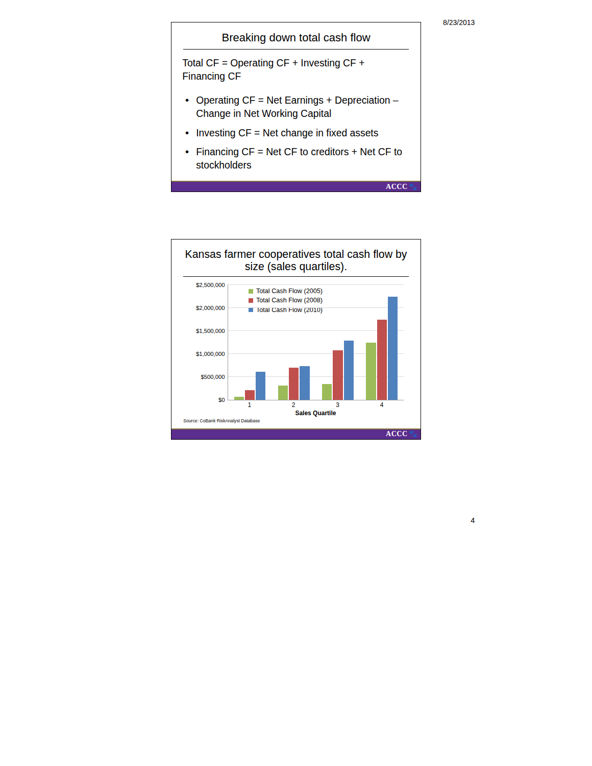8/23/2013
Breaking down total cash flow
Total CF = Operating CF + Investing CF + Financing CF
Operating CF = Net Earnings + Depreciation – Change in Net Working Capital
Investing CF = Net change in fixed assets
Financing CF = Net CF to creditors + Net CF to stockholders
ACCC🐾
Kansas farmer cooperatives total cash flow by size (sales quartiles).
Total Cash Flow (2005)
Total Cash Flow (2008)
Total Cash Flow (2010)
$2,500,000
$2,000,000
$1,500,000
$1,000,000
$500,000
$0
1
2
3
4
Sales Quartile
Source: CoBank RiskAnalyst Database
ACCC🐾
4